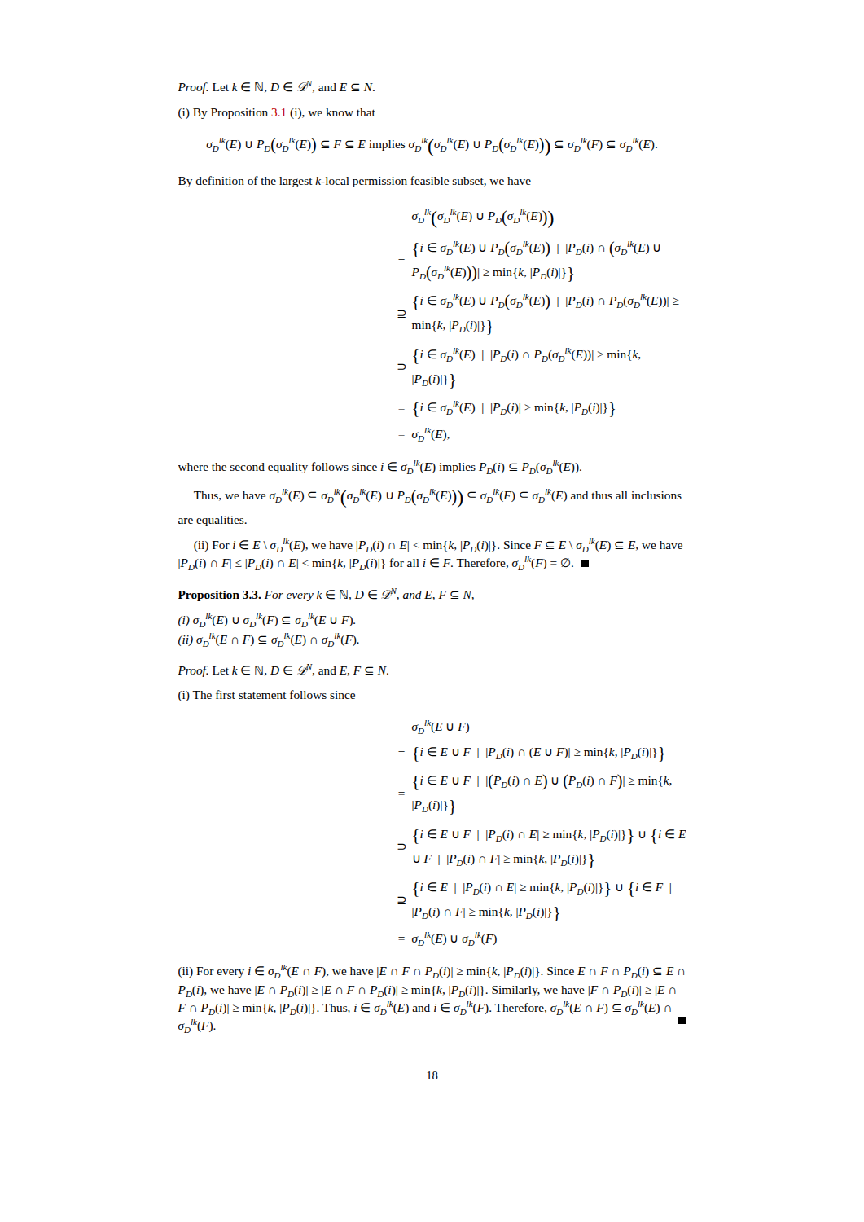Proof. Let k ∈ ℕ, D ∈ 𝒟N, and E ⊆ N.
(i) By Proposition 3.1 (i), we know that
σDlk(E) ∪ PD(σDlk(E)) ⊆ F ⊆ E implies σDlk(σDlk(E) ∪ PD(σDlk(E))) ⊆ σDlk(F) ⊆ σDlk(E).
By definition of the largest k-local permission feasible subset, we have
| | | σ D lk ( σ D lk ( E ) ∪ P D ( σ D lk ( E ) ) ) |
| | = | { i ∈ σ D lk ( E ) ∪ P D ( σ D lk ( E ) ) / / P D ( i ) ∩ ( σ D lk ( E ) ∪ P D ( σ D lk ( E ) ) ) / ≥ min{ k , / P D ( i )/} } |
| | ⊇ | { i ∈ σ D lk ( E ) ∪ P D ( σ D lk ( E ) ) / / P D ( i ) ∩ P D ( σ D lk ( E ))/ ≥ min{ k , / P D ( i )/} } |
| | ⊇ | { i ∈ σ D lk ( E ) / / P D ( i ) ∩ P D ( σ D lk ( E ))/ ≥ min{ k , / P D ( i )/} } |
| | = | { i ∈ σ D lk ( E ) / / P D ( i )/ ≥ min{ k , / P D ( i )/} } |
| | = | σ D lk ( E ), |
where the second equality follows since i ∈ σDlk(E) implies PD(i) ⊆ PD(σDlk(E)).
Thus, we have σDlk(E) ⊆ σDlk(σDlk(E) ∪ PD(σDlk(E))) ⊆ σDlk(F) ⊆ σDlk(E) and thus all inclusions are equalities.
(ii) For i ∈ E \ σDlk(E), we have |PD(i) ∩ E| < min{k, |PD(i)|}. Since F ⊆ E \ σDlk(E) ⊆ E, we have |PD(i) ∩ F| ≤ |PD(i) ∩ E| < min{k, |PD(i)|} for all i ∈ F. Therefore, σDlk(F) = ∅.
Proposition 3.3. For every k ∈ ℕ, D ∈ 𝒟N, and E, F ⊆ N,
(i) σDlk(E) ∪ σDlk(F) ⊆ σDlk(E ∪ F).
(ii) σDlk(E ∩ F) ⊆ σDlk(E) ∩ σDlk(F).
Proof. Let k ∈ ℕ, D ∈ 𝒟N, and E, F ⊆ N.
(i) The first statement follows since
| | | σ D lk ( E ∪ F ) |
| | = | { i ∈ E ∪ F / / P D ( i ) ∩ ( E ∪ F )/ ≥ min{ k , / P D ( i )/} } |
| | = | { i ∈ E ∪ F / / ( P D ( i ) ∩ E ) ∪ ( P D ( i ) ∩ F ) / ≥ min{ k , / P D ( i )/} } |
| | ⊇ | { i ∈ E ∪ F / / P D ( i ) ∩ E / ≥ min{ k , / P D ( i )/} } ∪ { i ∈ E ∪ F / / P D ( i ) ∩ F / ≥ min{ k , / P D ( i )/} } |
| | ⊇ | { i ∈ E / / P D ( i ) ∩ E / ≥ min{ k , / P D ( i )/} } ∪ { i ∈ F / / P D ( i ) ∩ F / ≥ min{ k , / P D ( i )/} } |
| | = | σ D lk ( E ) ∪ σ D lk ( F ) |
(ii) For every i ∈ σDlk(E ∩ F), we have |E ∩ F ∩ PD(i)| ≥ min{k, |PD(i)|}. Since E ∩ F ∩ PD(i) ⊆ E ∩ PD(i), we have |E ∩ PD(i)| ≥ |E ∩ F ∩ PD(i)| ≥ min{k, |PD(i)|}. Similarly, we have |F ∩ PD(i)| ≥ |E ∩ F ∩ PD(i)| ≥ min{k, |PD(i)|}. Thus, i ∈ σDlk(E) and i ∈ σDlk(F). Therefore, σDlk(E ∩ F) ⊆ σDlk(E) ∩ σDlk(F).
18